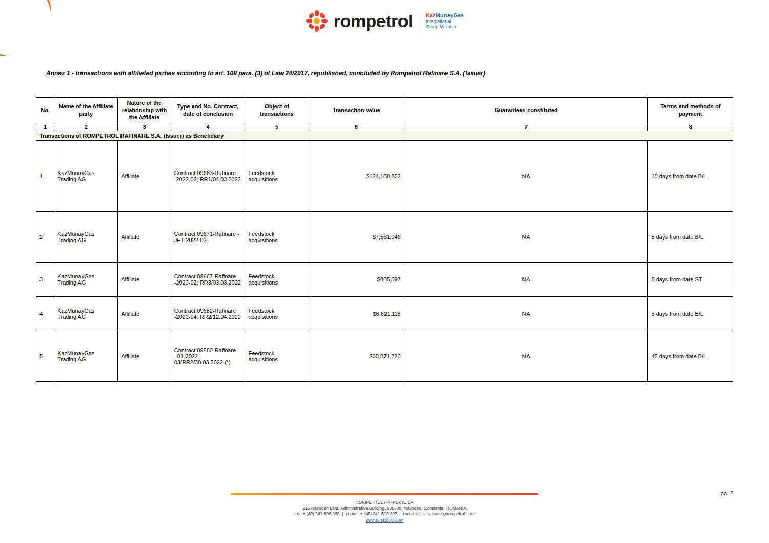rompetrol
Kaz MunayGas
International
Group Member
Annex 1 - transactions with affiliated parties according to art. 108 para. (3) of Law 24/2017, republished, concluded by Rompetrol Rafinare S.A. (Issuer)
| No. | Name of the Affiliate party | Nature of the relationship with the Affiliate | Type and No. Contract, date of conclusion | Object of transactions | Transaction value | Guarantees constituted | Terms and methods of payment |
| --- | --- | --- | --- | --- | --- | --- | --- |
| 1 | 2 | 3 | 4 | 5 | 6 | 7 | 8 |
| Transactions of ROMPETROL RAFINARE S.A. (Issuer) as Beneficiary |
| 1 | KazMunayGas Trading AG | Affiliate | Contract 09663-Rafinare -2022-02; RR1/04.03.2022 | Feedstock acquisitions | $124,180,852 | NA | 10 days from date B/L |
| 2 | KazMunayGas Trading AG | Affiliate | Contract 09671-Rafinare -JET-2022-03 | Feedstock acquisitions | $7,561,046 | NA | 5 days from date B/L |
| 3 | KazMunayGas Trading AG | Affiliate | Contract 09667-Rafinare -2022-02; RR3/03.03.2022 | Feedstock acquisitions | $885,097 | NA | 8 days from date ST |
| 4 | KazMunayGas Trading AG | Affiliate | Contract 09682-Rafinare -2022-04; RR2/12.04.2022 | Feedstock acquisitions | $6,621,118 | NA | 5 days from date B/L |
| 5 | KazMunayGas Trading AG | Affiliate | Contract 09580-Rafinare _01-2022-03/RR2/30.03.2022 (*) | Feedstock acquisitions | $30,871,720 | NA | 45 days from date B/L |
pg. 2
ROMPETROL RAFINARE SA
215 Năvodari Blvd. Administrative Building, 905700, Năvodari, Constanța, ROMANIA
fax: + (40) 241 506 930 | phone: + (40) 241 506 207 | email: office.rafinare@rompetrol.com
www.rompetrol.com